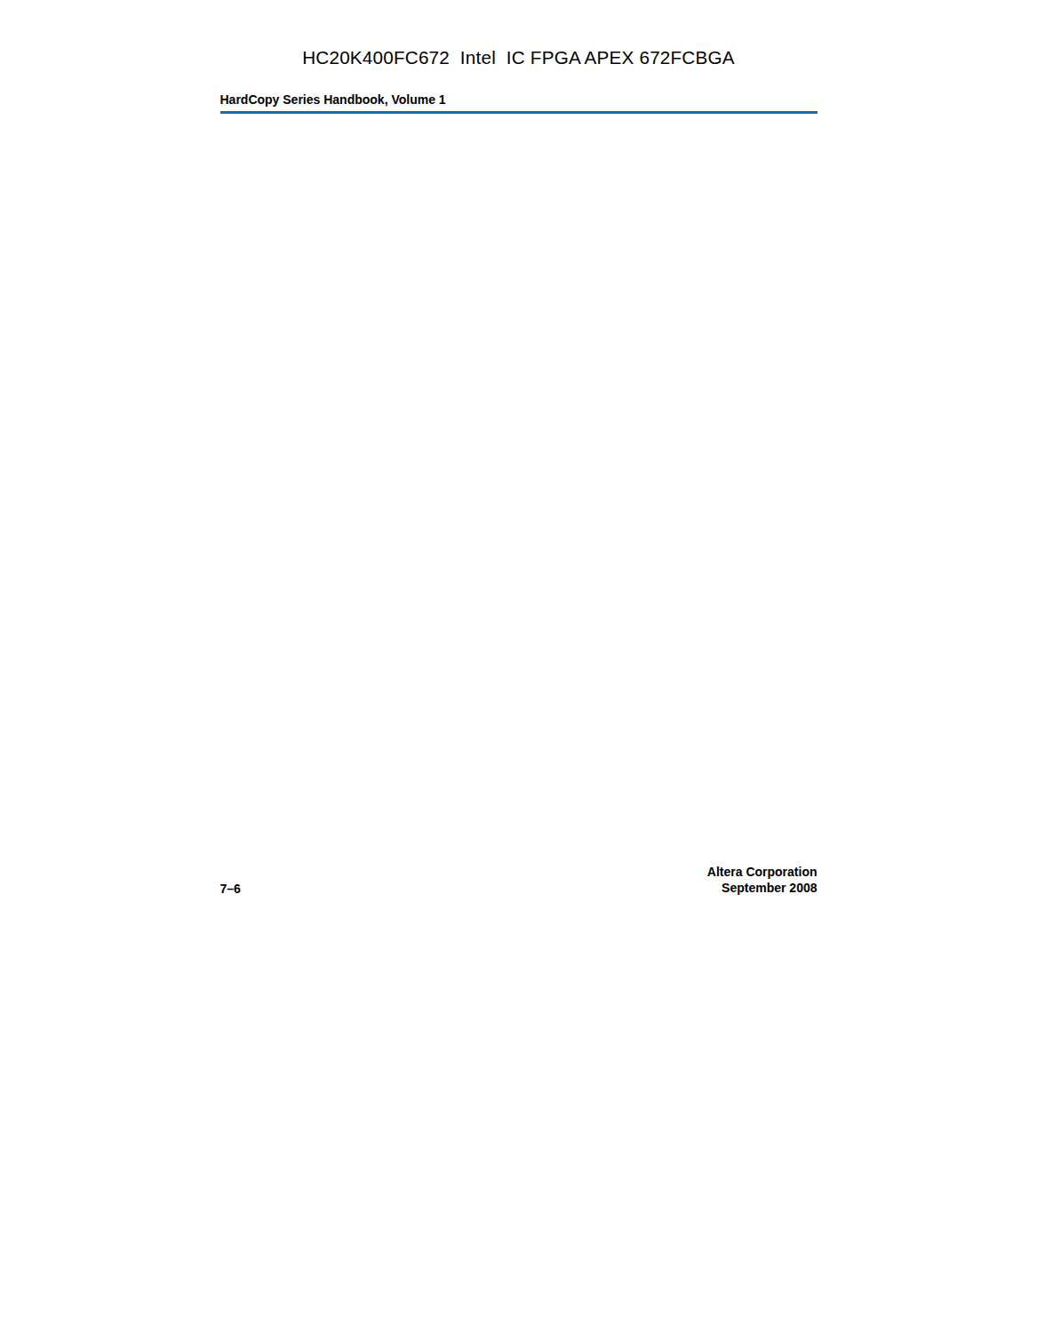HC20K400FC672 Intel IC FPGA APEX 672FCBGA
HardCopy Series Handbook, Volume 1
7–6
Altera Corporation
September 2008